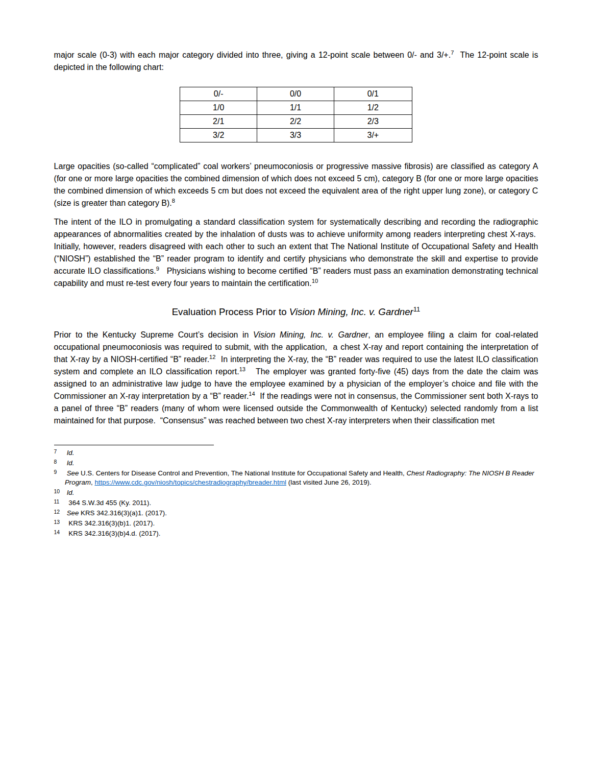major scale (0-3) with each major category divided into three, giving a 12-point scale between 0/- and 3/+.7 The 12-point scale is depicted in the following chart:
| 0/- | 0/0 | 0/1 |
| 1/0 | 1/1 | 1/2 |
| 2/1 | 2/2 | 2/3 |
| 3/2 | 3/3 | 3/+ |
Large opacities (so-called “complicated” coal workers’ pneumoconiosis or progressive massive fibrosis) are classified as category A (for one or more large opacities the combined dimension of which does not exceed 5 cm), category B (for one or more large opacities the combined dimension of which exceeds 5 cm but does not exceed the equivalent area of the right upper lung zone), or category C (size is greater than category B).8
The intent of the ILO in promulgating a standard classification system for systematically describing and recording the radiographic appearances of abnormalities created by the inhalation of dusts was to achieve uniformity among readers interpreting chest X-rays. Initially, however, readers disagreed with each other to such an extent that The National Institute of Occupational Safety and Health (“NIOSH”) established the “B” reader program to identify and certify physicians who demonstrate the skill and expertise to provide accurate ILO classifications.9 Physicians wishing to become certified “B” readers must pass an examination demonstrating technical capability and must re-test every four years to maintain the certification.10
Evaluation Process Prior to Vision Mining, Inc. v. Gardner11
Prior to the Kentucky Supreme Court’s decision in Vision Mining, Inc. v. Gardner, an employee filing a claim for coal-related occupational pneumoconiosis was required to submit, with the application, a chest X-ray and report containing the interpretation of that X-ray by a NIOSH-certified “B” reader.12 In interpreting the X-ray, the “B” reader was required to use the latest ILO classification system and complete an ILO classification report.13 The employer was granted forty-five (45) days from the date the claim was assigned to an administrative law judge to have the employee examined by a physician of the employer’s choice and file with the Commissioner an X-ray interpretation by a “B” reader.14 If the readings were not in consensus, the Commissioner sent both X-rays to a panel of three “B” readers (many of whom were licensed outside the Commonwealth of Kentucky) selected randomly from a list maintained for that purpose. “Consensus” was reached between two chest X-ray interpreters when their classification met
7 Id.
8 Id.
9 See U.S. Centers for Disease Control and Prevention, The National Institute for Occupational Safety and Health, Chest Radiography: The NIOSH B Reader Program, https://www.cdc.gov/niosh/topics/chestradiography/breader.html (last visited June 26, 2019).
10 Id.
11 364 S.W.3d 455 (Ky. 2011).
12 See KRS 342.316(3)(a)1. (2017).
13 KRS 342.316(3)(b)1. (2017).
14 KRS 342.316(3)(b)4.d. (2017).